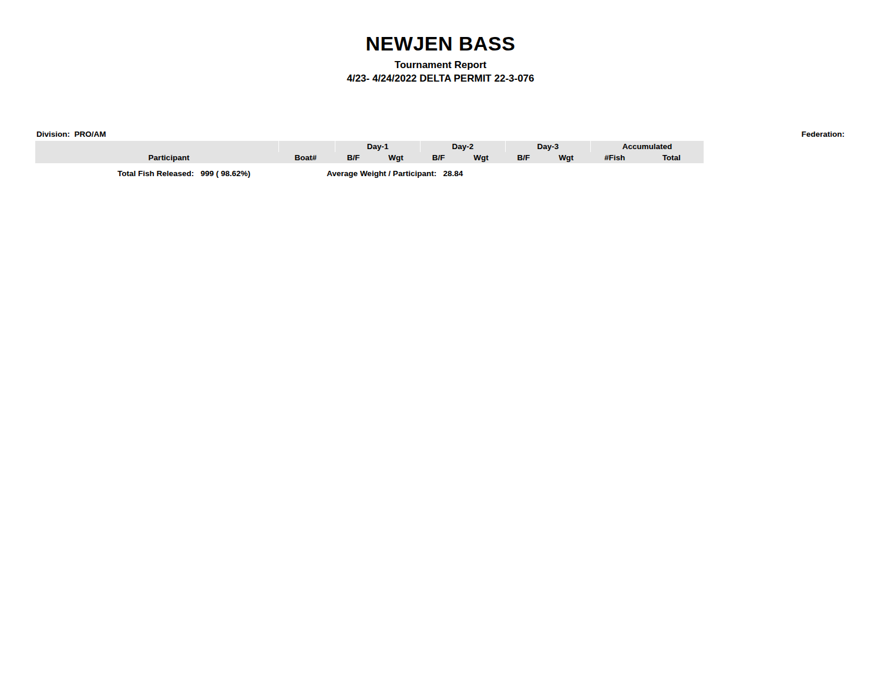NEWJEN BASS
Tournament Report
4/23- 4/24/2022 DELTA PERMIT 22-3-076
Division: PRO/AM
Federation:
| | | Day-1 | Day-2 | Day-3 | Accumulated | |
| --- | --- | --- | --- | --- | --- | --- |
| Participant | Boat# | B/F | Wgt | B/F | Wgt | B/F | Wgt | #Fish | Total | |
Total Fish Released: 999 ( 98.62%) Average Weight / Participant: 28.84